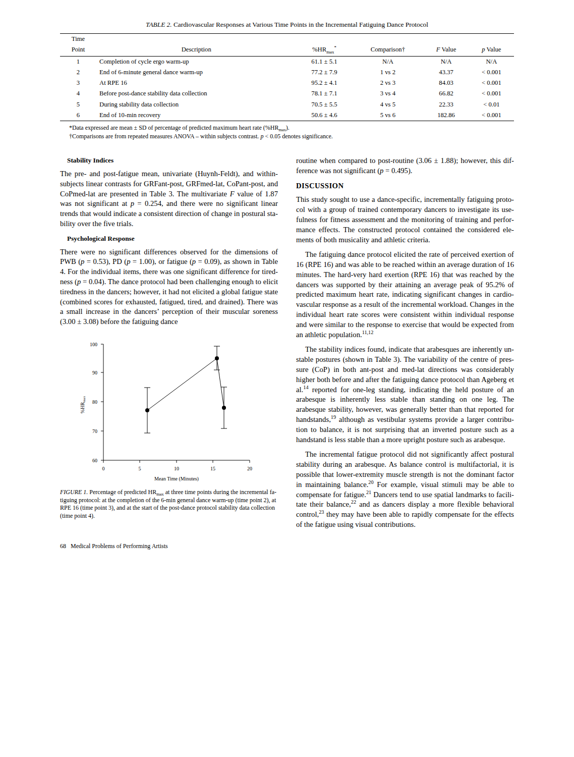TABLE 2. Cardiovascular Responses at Various Time Points in the Incremental Fatiguing Dance Protocol
| Time | | | | | |
| --- | --- | --- | --- | --- | --- |
| Point | Description | %HR max * | Comparison† | F Value | p Value |
| 1 | Completion of cycle ergo warm-up | 61.1 ± 5.1 | N/A | N/A | N/A |
| 2 | End of 6-minute general dance warm-up | 77.2 ± 7.9 | 1 vs 2 | 43.37 | < 0.001 |
| 3 | At RPE 16 | 95.2 ± 4.1 | 2 vs 3 | 84.03 | < 0.001 |
| 4 | Before post-dance stability data collection | 78.1 ± 7.1 | 3 vs 4 | 66.82 | < 0.001 |
| 5 | During stability data collection | 70.5 ± 5.5 | 4 vs 5 | 22.33 | < 0.01 |
| 6 | End of 10-min recovery | 50.6 ± 4.6 | 5 vs 6 | 182.86 | < 0.001 |
*Data expressed are mean ± SD of percentage of predicted maximum heart rate (%HRmax).
†Comparisons are from repeated measures ANOVA – within subjects contrast. p < 0.05 denotes significance.
Stability Indices
The pre- and post-fatigue mean, univariate (Huynh-Feldt), and within-subjects linear contrasts for GRFant-post, GRFmed-lat, CoPant-post, and CoPmed-lat are presented in Table 3. The multivariate F value of 1.87 was not significant at p = 0.254, and there were no significant linear trends that would indicate a consistent direction of change in postural stability over the five trials.
Psychological Response
There were no significant differences observed for the dimensions of PWB (p = 0.53), PD (p = 1.00), or fatigue (p = 0.09), as shown in Table 4. For the individual items, there was one significant difference for tiredness (p = 0.04). The dance protocol had been challenging enough to elicit tiredness in the dancers; however, it had not elicited a global fatigue state (combined scores for exhausted, fatigued, tired, and drained). There was a small increase in the dancers’ perception of their muscular soreness (3.00 ± 3.08) before the fatiguing dance
60 70 80 90 100 0 5 10 15 20 Mean Time (Minutes) %HRmax
FIGURE 1. Percentage of predicted HRmax at three time points during the incremental fatiguing protocol: at the completion of the 6-min general dance warm-up (time point 2), at RPE 16 (time point 3), and at the start of the post-dance protocol stability data collection (time point 4).
routine when compared to post-routine (3.06 ± 1.88); however, this difference was not significant (p = 0.495).
DISCUSSION
This study sought to use a dance-specific, incrementally fatiguing protocol with a group of trained contemporary dancers to investigate its usefulness for fitness assessment and the monitoring of training and performance effects. The constructed protocol contained the considered elements of both musicality and athletic criteria.
The fatiguing dance protocol elicited the rate of perceived exertion of 16 (RPE 16) and was able to be reached within an average duration of 16 minutes. The hard-very hard exertion (RPE 16) that was reached by the dancers was supported by their attaining an average peak of 95.2% of predicted maximum heart rate, indicating significant changes in cardiovascular response as a result of the incremental workload. Changes in the individual heart rate scores were consistent within individual response and were similar to the response to exercise that would be expected from an athletic population.11,12
The stability indices found, indicate that arabesques are inherently unstable postures (shown in Table 3). The variability of the centre of pressure (CoP) in both ant-post and med-lat directions was considerably higher both before and after the fatiguing dance protocol than Ageberg et al.14 reported for one-leg standing, indicating the held posture of an arabesque is inherently less stable than standing on one leg. The arabesque stability, however, was generally better than that reported for handstands,19 although as vestibular systems provide a larger contribution to balance, it is not surprising that an inverted posture such as a handstand is less stable than a more upright posture such as arabesque.
The incremental fatigue protocol did not significantly affect postural stability during an arabesque. As balance control is multifactorial, it is possible that lower-extremity muscle strength is not the dominant factor in maintaining balance.20 For example, visual stimuli may be able to compensate for fatigue.21 Dancers tend to use spatial landmarks to facilitate their balance,22 and as dancers display a more flexible behavioral control,23 they may have been able to rapidly compensate for the effects of the fatigue using visual contributions.
68 Medical Problems of Performing Artists